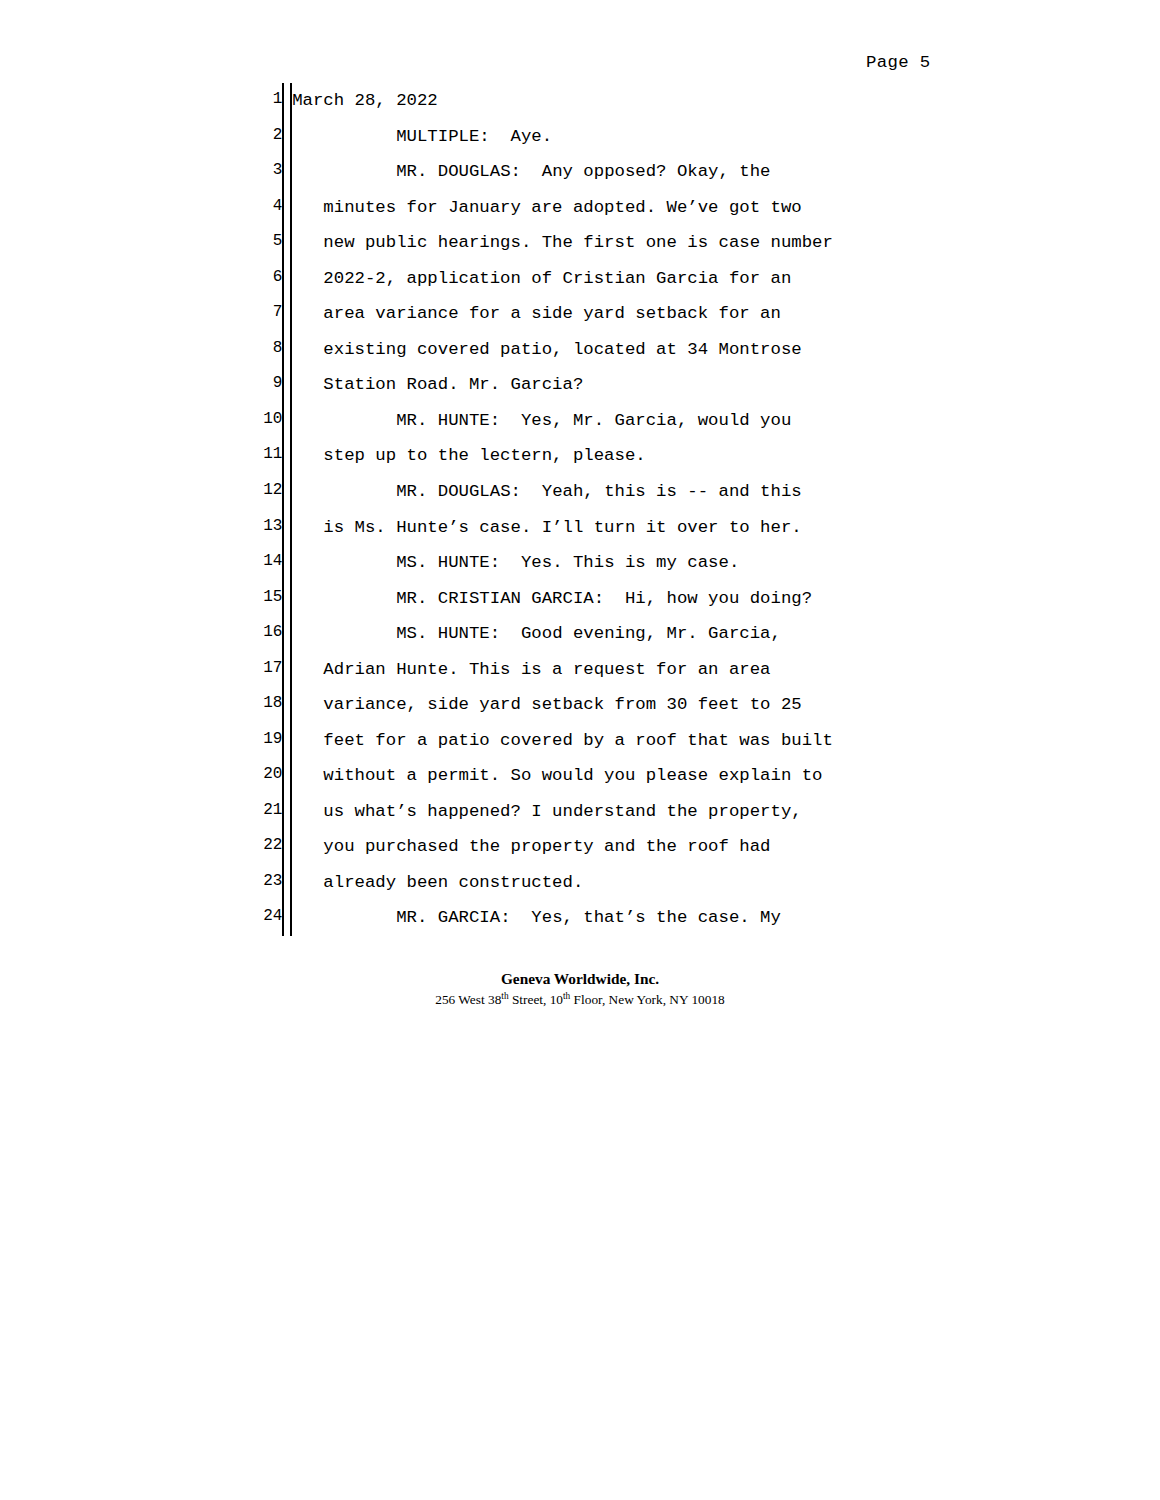Page 5
| 1 | | March 28, 2022 |
| 2 | | MULTIPLE: Aye. |
| 3 | | MR. DOUGLAS: Any opposed? Okay, the |
| 4 | | minutes for January are adopted. We’ve got two |
| 5 | | new public hearings. The first one is case number |
| 6 | | 2022-2, application of Cristian Garcia for an |
| 7 | | area variance for a side yard setback for an |
| 8 | | existing covered patio, located at 34 Montrose |
| 9 | | Station Road. Mr. Garcia? |
| 10 | | MR. HUNTE: Yes, Mr. Garcia, would you |
| 11 | | step up to the lectern, please. |
| 12 | | MR. DOUGLAS: Yeah, this is -- and this |
| 13 | | is Ms. Hunte’s case. I’ll turn it over to her. |
| 14 | | MS. HUNTE: Yes. This is my case. |
| 15 | | MR. CRISTIAN GARCIA: Hi, how you doing? |
| 16 | | MS. HUNTE: Good evening, Mr. Garcia, |
| 17 | | Adrian Hunte. This is a request for an area |
| 18 | | variance, side yard setback from 30 feet to 25 |
| 19 | | feet for a patio covered by a roof that was built |
| 20 | | without a permit. So would you please explain to |
| 21 | | us what’s happened? I understand the property, |
| 22 | | you purchased the property and the roof had |
| 23 | | already been constructed. |
| 24 | | MR. GARCIA: Yes, that’s the case. My |
Geneva Worldwide, Inc.
256 West 38th Street, 10th Floor, New York, NY 10018